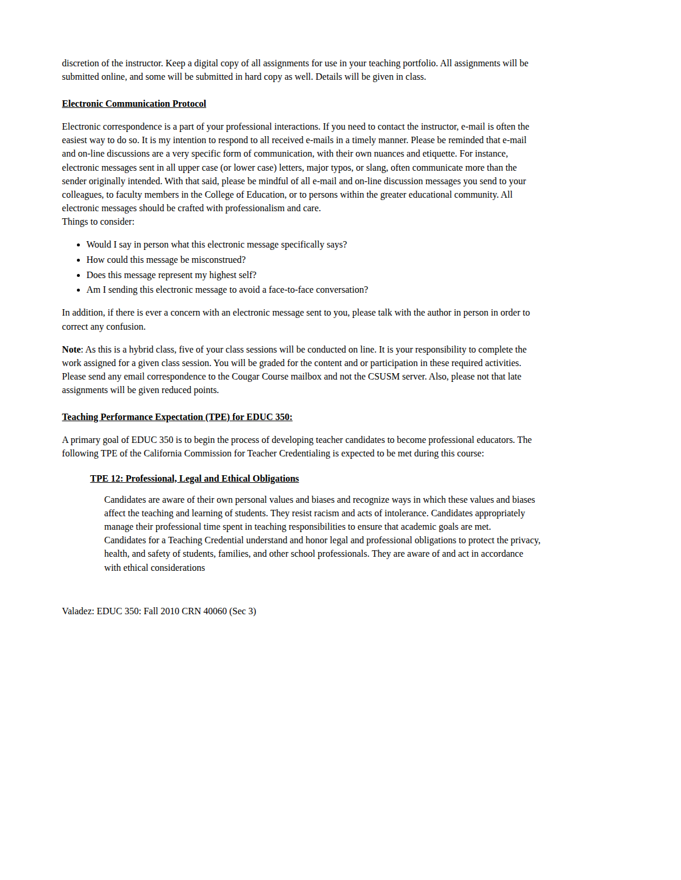discretion of the instructor. Keep a digital copy of all assignments for use in your teaching portfolio. All assignments will be submitted online, and some will be submitted in hard copy as well. Details will be given in class.
Electronic Communication Protocol
Electronic correspondence is a part of your professional interactions. If you need to contact the instructor, e-mail is often the easiest way to do so. It is my intention to respond to all received e-mails in a timely manner. Please be reminded that e-mail and on-line discussions are a very specific form of communication, with their own nuances and etiquette. For instance, electronic messages sent in all upper case (or lower case) letters, major typos, or slang, often communicate more than the sender originally intended. With that said, please be mindful of all e-mail and on-line discussion messages you send to your colleagues, to faculty members in the College of Education, or to persons within the greater educational community. All electronic messages should be crafted with professionalism and care.
Things to consider:
Would I say in person what this electronic message specifically says?
How could this message be misconstrued?
Does this message represent my highest self?
Am I sending this electronic message to avoid a face-to-face conversation?
In addition, if there is ever a concern with an electronic message sent to you, please talk with the author in person in order to correct any confusion.
Note: As this is a hybrid class, five of your class sessions will be conducted on line. It is your responsibility to complete the work assigned for a given class session. You will be graded for the content and or participation in these required activities. Please send any email correspondence to the Cougar Course mailbox and not the CSUSM server. Also, please not that late assignments will be given reduced points.
Teaching Performance Expectation (TPE) for EDUC 350:
A primary goal of EDUC 350 is to begin the process of developing teacher candidates to become professional educators. The following TPE of the California Commission for Teacher Credentialing is expected to be met during this course:
TPE 12: Professional, Legal and Ethical Obligations
Candidates are aware of their own personal values and biases and recognize ways in which these values and biases affect the teaching and learning of students. They resist racism and acts of intolerance. Candidates appropriately manage their professional time spent in teaching responsibilities to ensure that academic goals are met.
Candidates for a Teaching Credential understand and honor legal and professional obligations to protect the privacy, health, and safety of students, families, and other school professionals. They are aware of and act in accordance with ethical considerations
Valadez: EDUC 350: Fall 2010 CRN 40060 (Sec 3)